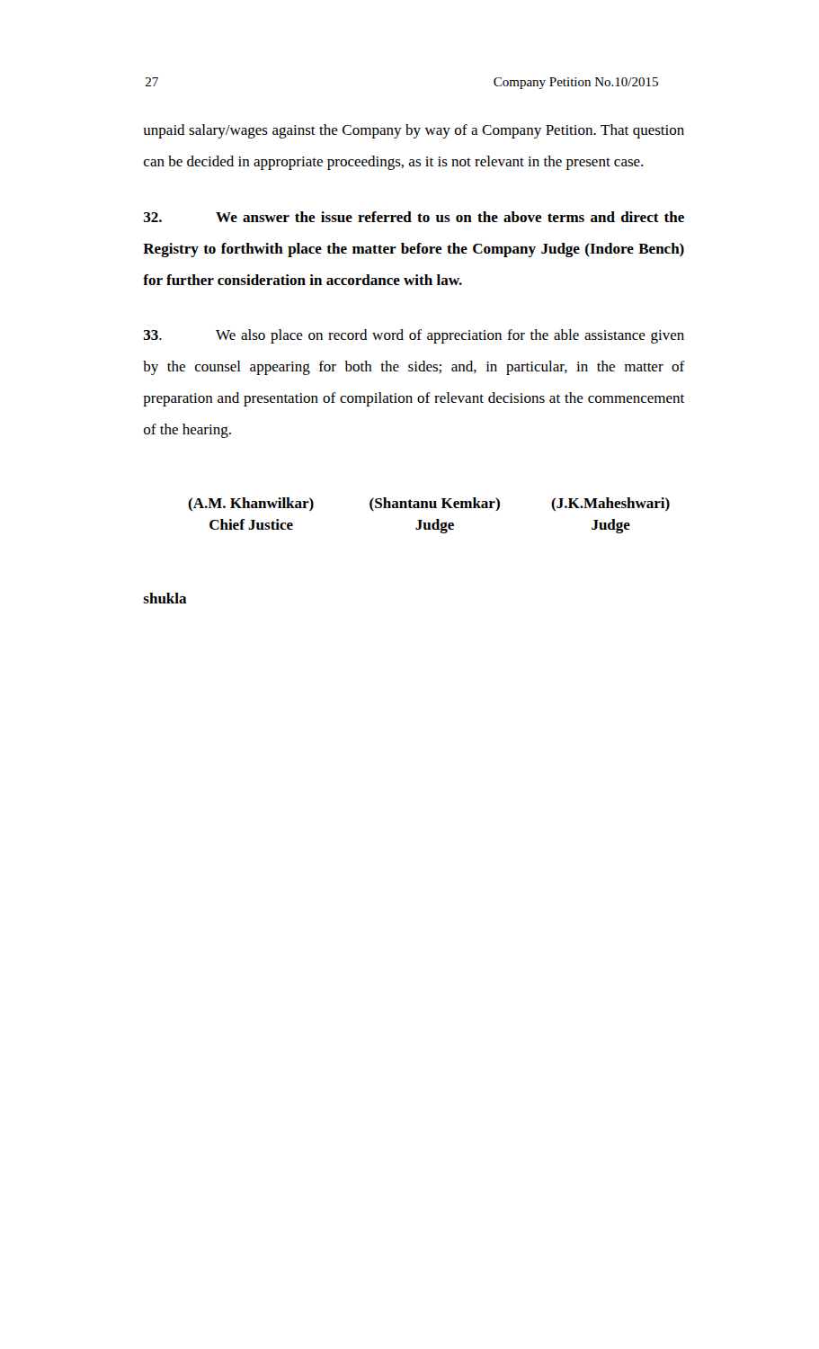27 Company Petition No.10/2015
unpaid salary/wages against the Company by way of a Company Petition. That question can be decided in appropriate proceedings, as it is not relevant in the present case.
32. We answer the issue referred to us on the above terms and direct the Registry to forthwith place the matter before the Company Judge (Indore Bench) for further consideration in accordance with law.
33. We also place on record word of appreciation for the able assistance given by the counsel appearing for both the sides; and, in particular, in the matter of preparation and presentation of compilation of relevant decisions at the commencement of the hearing.
(A.M. Khanwilkar)(Shantanu Kemkar)(J.K.Maheshwari)
Chief Justice Judge Judge
shukla